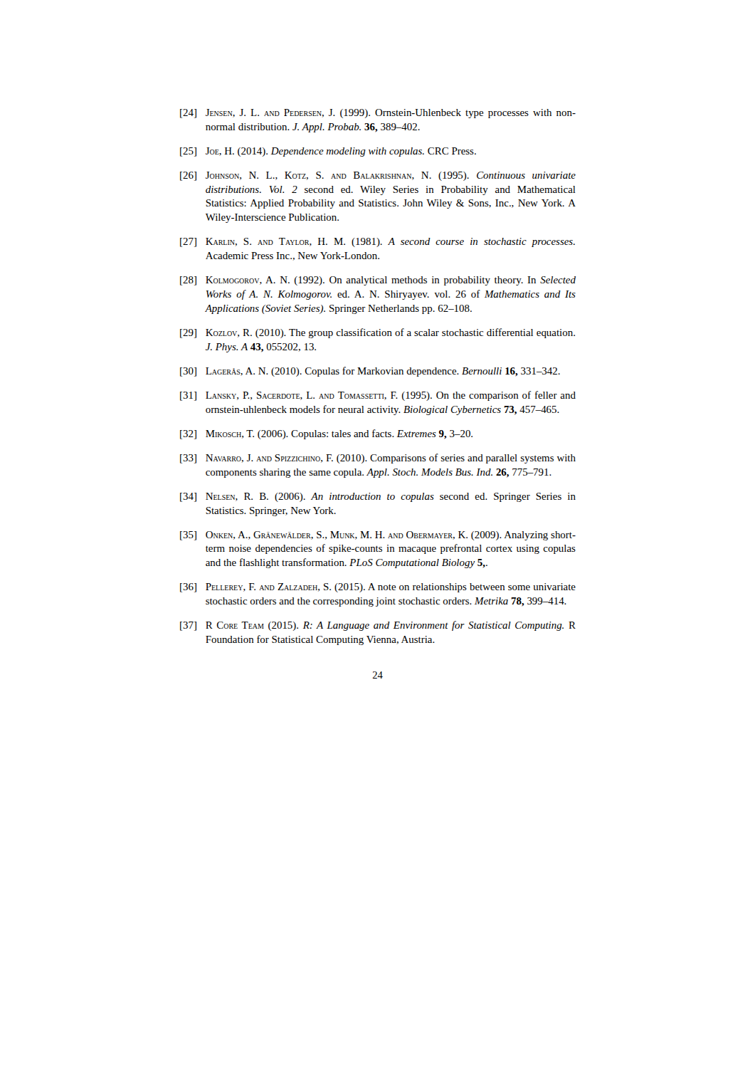[24] Jensen, J. L. and Pedersen, J. (1999). Ornstein-Uhlenbeck type processes with non-normal distribution. J. Appl. Probab. 36, 389–402.
[25] Joe, H. (2014). Dependence modeling with copulas. CRC Press.
[26] Johnson, N. L., Kotz, S. and Balakrishnan, N. (1995). Continuous univariate distributions. Vol. 2 second ed. Wiley Series in Probability and Mathematical Statistics: Applied Probability and Statistics. John Wiley & Sons, Inc., New York. A Wiley-Interscience Publication.
[27] Karlin, S. and Taylor, H. M. (1981). A second course in stochastic processes. Academic Press Inc., New York-London.
[28] Kolmogorov, A. N. (1992). On analytical methods in probability theory. In Selected Works of A. N. Kolmogorov. ed. A. N. Shiryayev. vol. 26 of Mathematics and Its Applications (Soviet Series). Springer Netherlands pp. 62–108.
[29] Kozlov, R. (2010). The group classification of a scalar stochastic differential equation. J. Phys. A 43, 055202, 13.
[30] Lagerås, A. N. (2010). Copulas for Markovian dependence. Bernoulli 16, 331–342.
[31] Lansky, P., Sacerdote, L. and Tomassetti, F. (1995). On the comparison of feller and ornstein-uhlenbeck models for neural activity. Biological Cybernetics 73, 457–465.
[32] Mikosch, T. (2006). Copulas: tales and facts. Extremes 9, 3–20.
[33] Navarro, J. and Spizzichino, F. (2010). Comparisons of series and parallel systems with components sharing the same copula. Appl. Stoch. Models Bus. Ind. 26, 775–791.
[34] Nelsen, R. B. (2006). An introduction to copulas second ed. Springer Series in Statistics. Springer, New York.
[35] Onken, A., Gränewälder, S., Munk, M. H. and Obermayer, K. (2009). Analyzing short-term noise dependencies of spike-counts in macaque prefrontal cortex using copulas and the flashlight transformation. PLoS Computational Biology 5,.
[36] Pellerey, F. and Zalzadeh, S. (2015). A note on relationships between some univariate stochastic orders and the corresponding joint stochastic orders. Metrika 78, 399–414.
[37] R Core Team (2015). R: A Language and Environment for Statistical Computing. R Foundation for Statistical Computing Vienna, Austria.
24